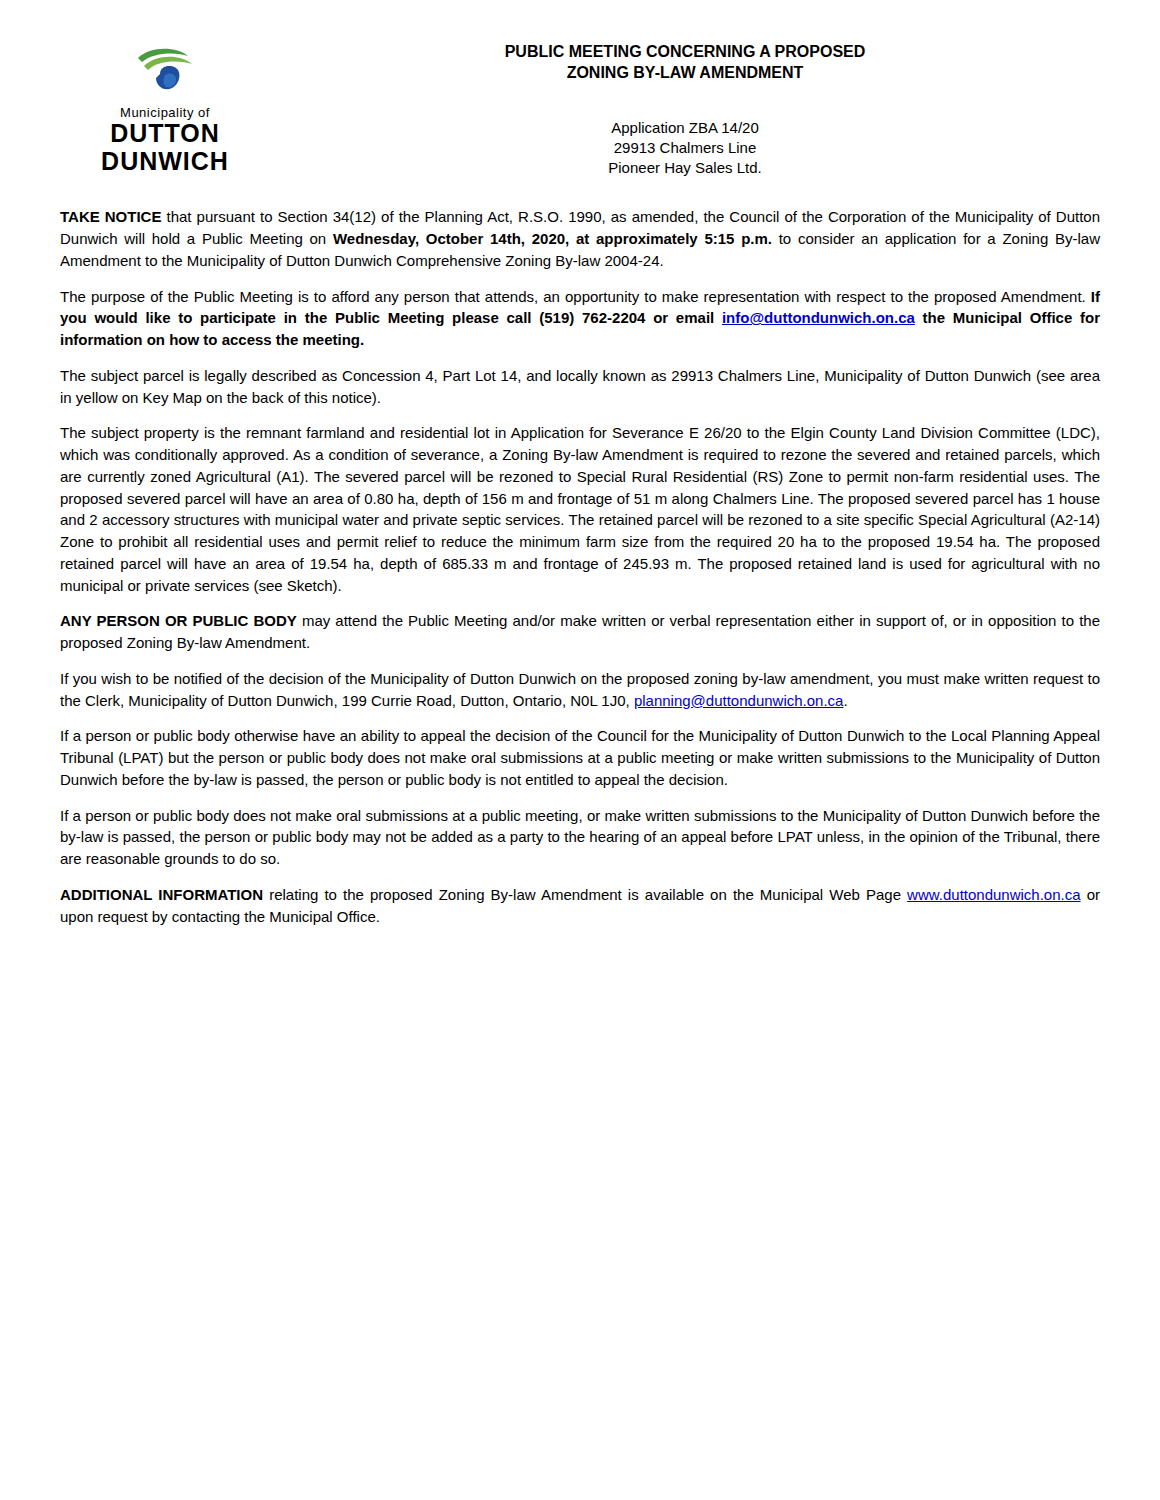Municipality of
DUTTON DUNWICH
Public Meeting Concerning a Proposed
Zoning By-law Amendment
Application ZBA 14/20
29913 Chalmers Line
Pioneer Hay Sales Ltd.
TAKE NOTICE that pursuant to Section 34(12) of the Planning Act, R.S.O. 1990, as amended, the Council of the Corporation of the Municipality of Dutton Dunwich will hold a Public Meeting on Wednesday, October 14th, 2020, at approximately 5:15 p.m. to consider an application for a Zoning By-law Amendment to the Municipality of Dutton Dunwich Comprehensive Zoning By-law 2004-24.
The purpose of the Public Meeting is to afford any person that attends, an opportunity to make representation with respect to the proposed Amendment. If you would like to participate in the Public Meeting please call (519) 762-2204 or email info@duttondunwich.on.ca the Municipal Office for information on how to access the meeting.
The subject parcel is legally described as Concession 4, Part Lot 14, and locally known as 29913 Chalmers Line, Municipality of Dutton Dunwich (see area in yellow on Key Map on the back of this notice).
The subject property is the remnant farmland and residential lot in Application for Severance E 26/20 to the Elgin County Land Division Committee (LDC), which was conditionally approved. As a condition of severance, a Zoning By-law Amendment is required to rezone the severed and retained parcels, which are currently zoned Agricultural (A1). The severed parcel will be rezoned to Special Rural Residential (RS) Zone to permit non-farm residential uses. The proposed severed parcel will have an area of 0.80 ha, depth of 156 m and frontage of 51 m along Chalmers Line. The proposed severed parcel has 1 house and 2 accessory structures with municipal water and private septic services. The retained parcel will be rezoned to a site specific Special Agricultural (A2-14) Zone to prohibit all residential uses and permit relief to reduce the minimum farm size from the required 20 ha to the proposed 19.54 ha. The proposed retained parcel will have an area of 19.54 ha, depth of 685.33 m and frontage of 245.93 m. The proposed retained land is used for agricultural with no municipal or private services (see Sketch).
ANY PERSON OR PUBLIC BODY may attend the Public Meeting and/or make written or verbal representation either in support of, or in opposition to the proposed Zoning By-law Amendment.
If you wish to be notified of the decision of the Municipality of Dutton Dunwich on the proposed zoning by-law amendment, you must make written request to the Clerk, Municipality of Dutton Dunwich, 199 Currie Road, Dutton, Ontario, N0L 1J0, planning@duttondunwich.on.ca.
If a person or public body otherwise have an ability to appeal the decision of the Council for the Municipality of Dutton Dunwich to the Local Planning Appeal Tribunal (LPAT) but the person or public body does not make oral submissions at a public meeting or make written submissions to the Municipality of Dutton Dunwich before the by-law is passed, the person or public body is not entitled to appeal the decision.
If a person or public body does not make oral submissions at a public meeting, or make written submissions to the Municipality of Dutton Dunwich before the by-law is passed, the person or public body may not be added as a party to the hearing of an appeal before LPAT unless, in the opinion of the Tribunal, there are reasonable grounds to do so.
ADDITIONAL INFORMATION relating to the proposed Zoning By-law Amendment is available on the Municipal Web Page www.duttondunwich.on.ca or upon request by contacting the Municipal Office.